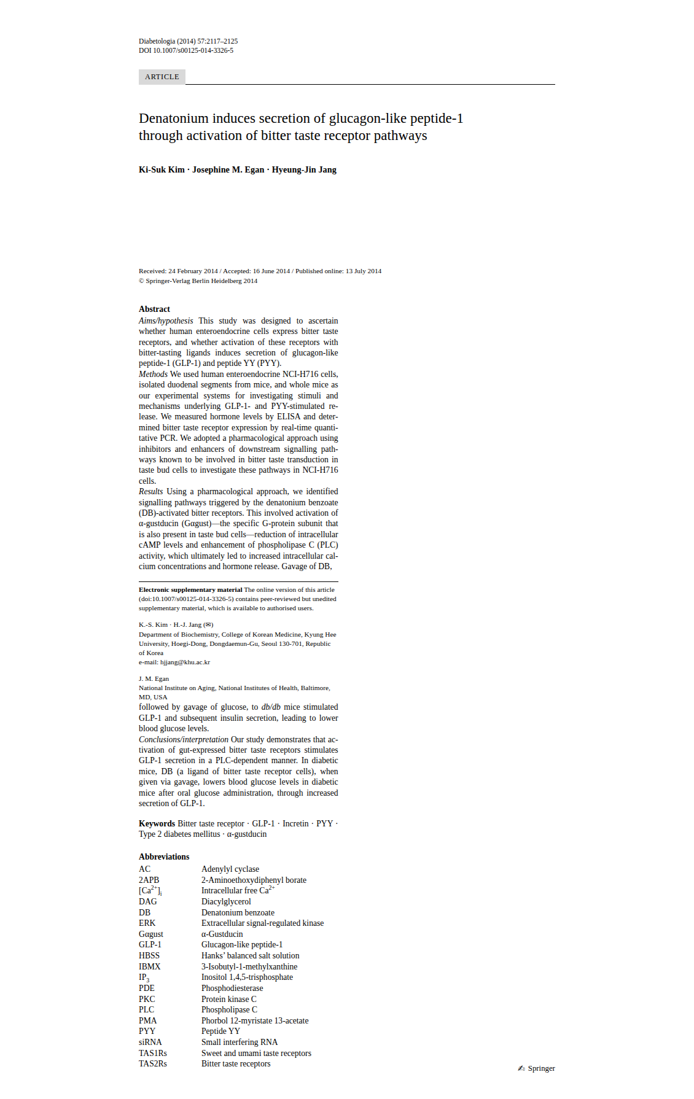Diabetologia (2014) 57:2117–2125
DOI 10.1007/s00125-014-3326-5
Article
Denatonium induces secretion of glucagon-like peptide-1
through activation of bitter taste receptor pathways
Ki-Suk Kim · Josephine M. Egan · Hyeung-Jin Jang
Received: 24 February 2014 / Accepted: 16 June 2014 / Published online: 13 July 2014
© Springer-Verlag Berlin Heidelberg 2014
Abstract
Aims/hypothesis This study was designed to ascertain whether human enteroendocrine cells express bitter taste receptors, and whether activation of these receptors with bitter-tasting ligands induces secretion of glucagon-like peptide-1 (GLP-1) and peptide YY (PYY).
Methods We used human enteroendocrine NCI-H716 cells, isolated duodenal segments from mice, and whole mice as our experimental systems for investigating stimuli and mechanisms underlying GLP-1- and PYY-stimulated release. We measured hormone levels by ELISA and determined bitter taste receptor expression by real-time quantitative PCR. We adopted a pharmacological approach using inhibitors and enhancers of downstream signalling pathways known to be involved in bitter taste transduction in taste bud cells to investigate these pathways in NCI-H716 cells.
Results Using a pharmacological approach, we identified signalling pathways triggered by the denatonium benzoate (DB)-activated bitter receptors. This involved activation of α-gustducin (Gαgust)—the specific G-protein subunit that is also present in taste bud cells—reduction of intracellular cAMP levels and enhancement of phospholipase C (PLC) activity, which ultimately led to increased intracellular calcium concentrations and hormone release. Gavage of DB,
Electronic supplementary material The online version of this article (doi:10.1007/s00125-014-3326-5) contains peer-reviewed but unedited supplementary material, which is available to authorised users.
K.-S. Kim · H.-J. Jang (✉)
Department of Biochemistry, College of Korean Medicine, Kyung Hee University, Hoegi-Dong, Dongdaemun-Gu, Seoul 130-701, Republic of Korea
e-mail: hjjang@khu.ac.kr
J. M. Egan
National Institute on Aging, National Institutes of Health, Baltimore, MD, USA
followed by gavage of glucose, to db/db mice stimulated GLP-1 and subsequent insulin secretion, leading to lower blood glucose levels.
Conclusions/interpretation Our study demonstrates that activation of gut-expressed bitter taste receptors stimulates GLP-1 secretion in a PLC-dependent manner. In diabetic mice, DB (a ligand of bitter taste receptor cells), when given via gavage, lowers blood glucose levels in diabetic mice after oral glucose administration, through increased secretion of GLP-1.
Keywords Bitter taste receptor · GLP-1 · Incretin · PYY · Type 2 diabetes mellitus · α-gustducin
Abbreviations
| AC | Adenylyl cyclase |
| 2APB | 2-Aminoethoxydiphenyl borate |
| [Ca 2+ ] i | Intracellular free Ca 2+ |
| DAG | Diacylglycerol |
| DB | Denatonium benzoate |
| ERK | Extracellular signal-regulated kinase |
| Gαgust | α-Gustducin |
| GLP-1 | Glucagon-like peptide-1 |
| HBSS | Hanks’ balanced salt solution |
| IBMX | 3-Isobutyl-1-methylxanthine |
| IP 3 | Inositol 1,4,5-trisphosphate |
| PDE | Phosphodiesterase |
| PKC | Protein kinase C |
| PLC | Phospholipase C |
| PMA | Phorbol 12-myristate 13-acetate |
| PYY | Peptide YY |
| siRNA | Small interfering RNA |
| TAS1Rs | Sweet and umami taste receptors |
| TAS2Rs | Bitter taste receptors |
✍ Springer